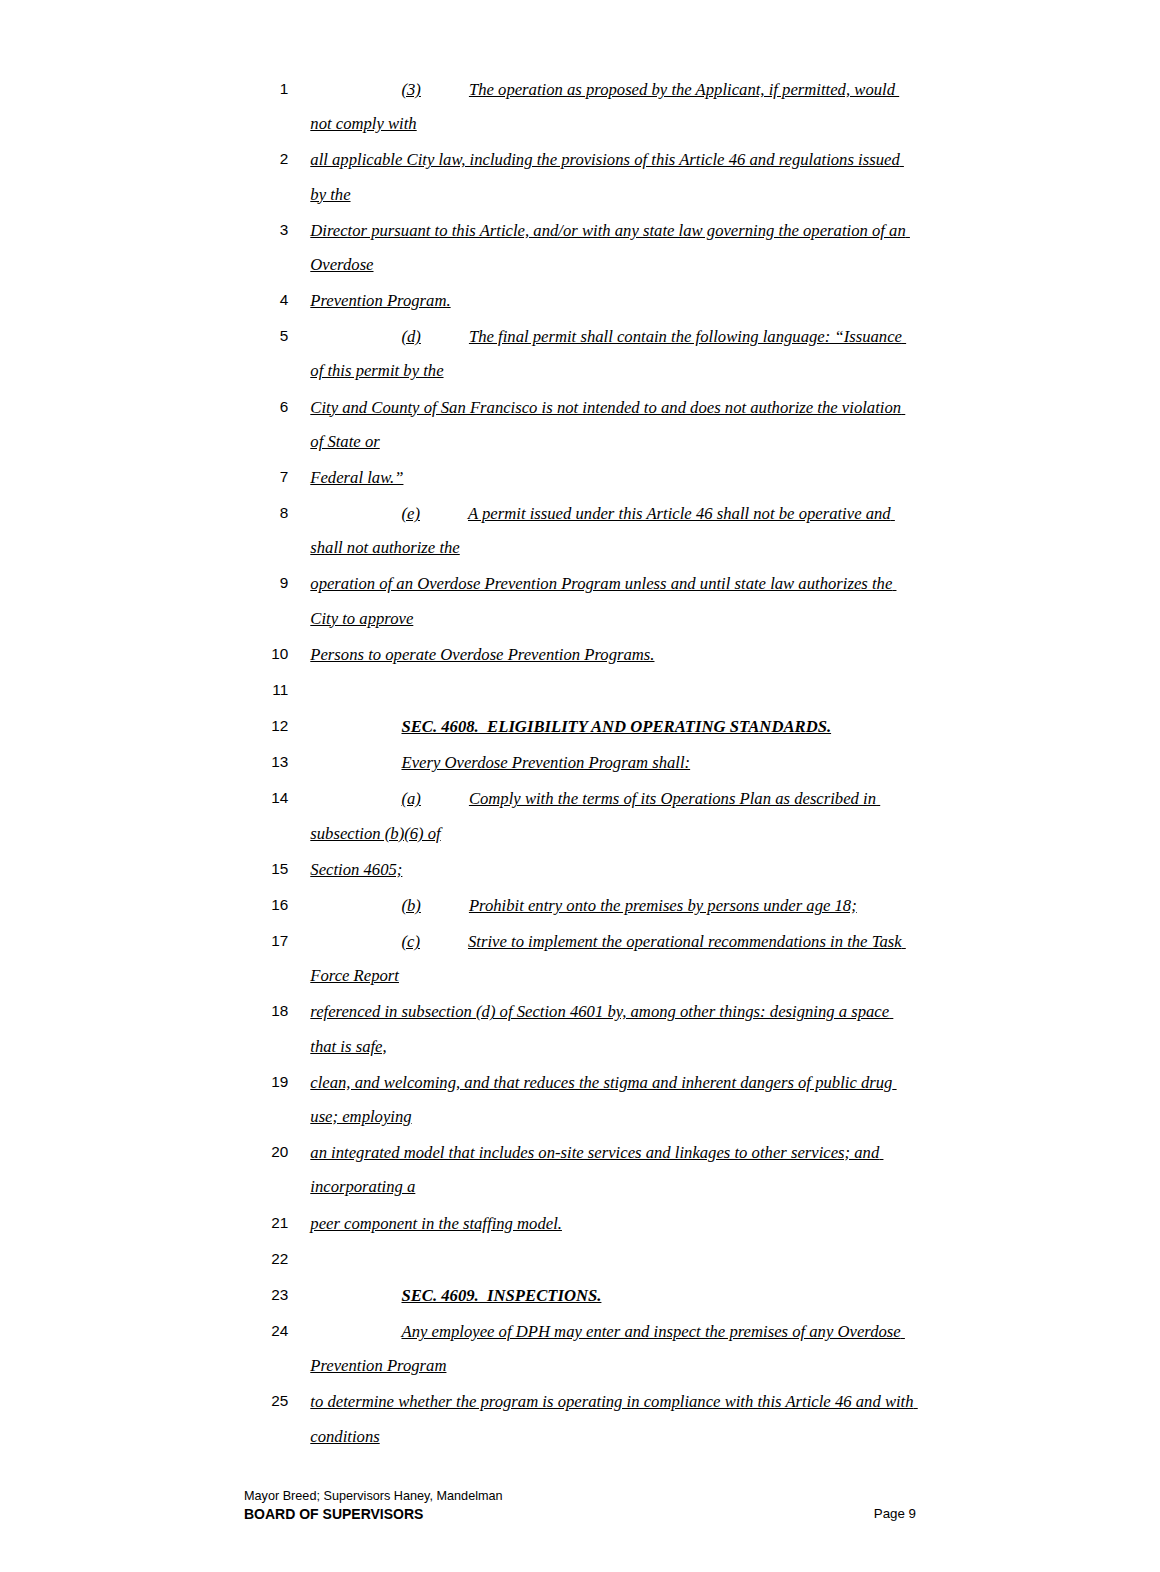| 1 | (3) The operation as proposed by the Applicant, if permitted, would not comply with |
| 2 | all applicable City law, including the provisions of this Article 46 and regulations issued by the |
| 3 | Director pursuant to this Article, and/or with any state law governing the operation of an Overdose |
| 4 | Prevention Program. |
| 5 | (d) The final permit shall contain the following language: “Issuance of this permit by the |
| 6 | City and County of San Francisco is not intended to and does not authorize the violation of State or |
| 7 | Federal law.” |
| 8 | (e) A permit issued under this Article 46 shall not be operative and shall not authorize the |
| 9 | operation of an Overdose Prevention Program unless and until state law authorizes the City to approve |
| 10 | Persons to operate Overdose Prevention Programs. |
| 11 | |
| 12 | SEC. 4608. ELIGIBILITY AND OPERATING STANDARDS. |
| 13 | Every Overdose Prevention Program shall: |
| 14 | (a) Comply with the terms of its Operations Plan as described in subsection (b)(6) of |
| 15 | Section 4605; |
| 16 | (b) Prohibit entry onto the premises by persons under age 18; |
| 17 | (c) Strive to implement the operational recommendations in the Task Force Report |
| 18 | referenced in subsection (d) of Section 4601 by, among other things: designing a space that is safe, |
| 19 | clean, and welcoming, and that reduces the stigma and inherent dangers of public drug use; employing |
| 20 | an integrated model that includes on-site services and linkages to other services; and incorporating a |
| 21 | peer component in the staffing model. |
| 22 | |
| 23 | SEC. 4609. INSPECTIONS. |
| 24 | Any employee of DPH may enter and inspect the premises of any Overdose Prevention Program |
| 25 | to determine whether the program is operating in compliance with this Article 46 and with conditions |
Mayor Breed; Supervisors Haney, Mandelman
BOARD OF SUPERVISORS Page 9